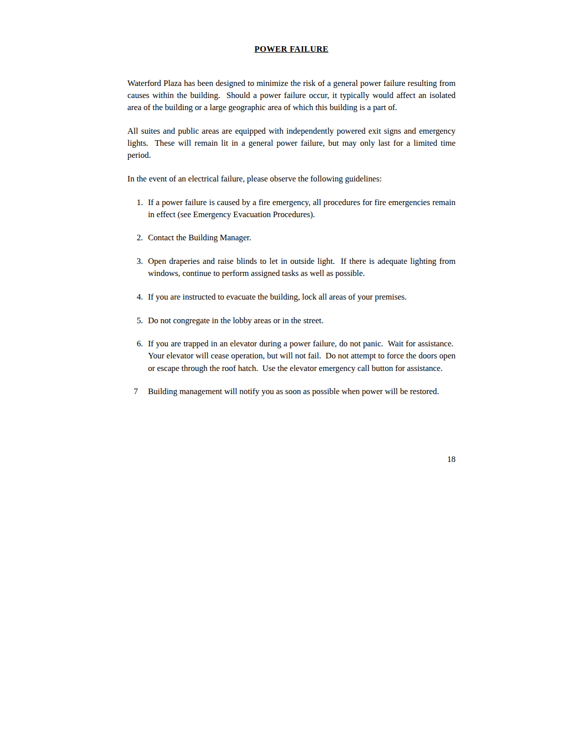POWER FAILURE
Waterford Plaza has been designed to minimize the risk of a general power failure resulting from causes within the building. Should a power failure occur, it typically would affect an isolated area of the building or a large geographic area of which this building is a part of.
All suites and public areas are equipped with independently powered exit signs and emergency lights. These will remain lit in a general power failure, but may only last for a limited time period.
In the event of an electrical failure, please observe the following guidelines:
If a power failure is caused by a fire emergency, all procedures for fire emergencies remain in effect (see Emergency Evacuation Procedures).
Contact the Building Manager.
Open draperies and raise blinds to let in outside light. If there is adequate lighting from windows, continue to perform assigned tasks as well as possible.
If you are instructed to evacuate the building, lock all areas of your premises.
Do not congregate in the lobby areas or in the street.
If you are trapped in an elevator during a power failure, do not panic. Wait for assistance. Your elevator will cease operation, but will not fail. Do not attempt to force the doors open or escape through the roof hatch. Use the elevator emergency call button for assistance.
Building management will notify you as soon as possible when power will be restored.
18